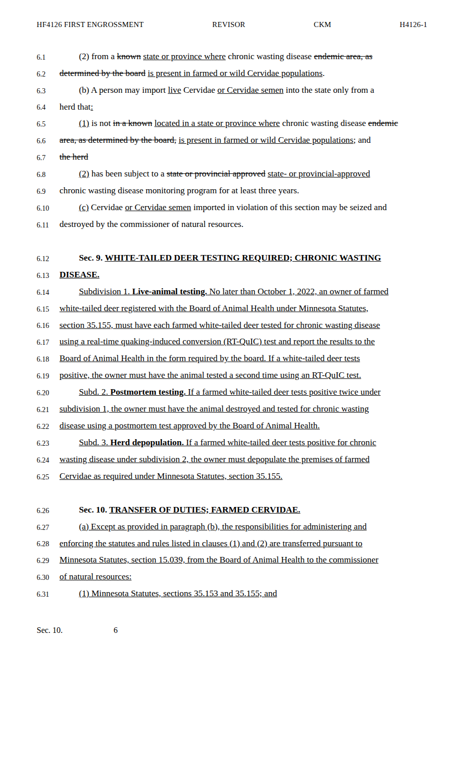HF4126 FIRST ENGROSSMENT REVISOR CKM H4126-1
6.1 (2) from a known state or province where chronic wasting disease endemic area, as
6.2 determined by the board is present in farmed or wild Cervidae populations.
6.3 (b) A person may import live Cervidae or Cervidae semen into the state only from a
6.4 herd that:
6.5 (1) is not in a known located in a state or province where chronic wasting disease endemic
6.6 area, as determined by the board, is present in farmed or wild Cervidae populations; and
6.7 the herd
6.8 (2) has been subject to a state or provincial approved state- or provincial-approved
6.9 chronic wasting disease monitoring program for at least three years.
6.10 (c) Cervidae or Cervidae semen imported in violation of this section may be seized and
6.11 destroyed by the commissioner of natural resources.
6.12
Sec. 9. WHITE-TAILED DEER TESTING REQUIRED; CHRONIC WASTING
6.13
DISEASE.
6.14 Subdivision 1. Live-animal testing. No later than October 1, 2022, an owner of farmed
6.15 white-tailed deer registered with the Board of Animal Health under Minnesota Statutes,
6.16 section 35.155, must have each farmed white-tailed deer tested for chronic wasting disease
6.17 using a real-time quaking-induced conversion (RT-QuIC) test and report the results to the
6.18 Board of Animal Health in the form required by the board. If a white-tailed deer tests
6.19 positive, the owner must have the animal tested a second time using an RT-QuIC test.
6.20 Subd. 2. Postmortem testing. If a farmed white-tailed deer tests positive twice under
6.21 subdivision 1, the owner must have the animal destroyed and tested for chronic wasting
6.22 disease using a postmortem test approved by the Board of Animal Health.
6.23 Subd. 3. Herd depopulation. If a farmed white-tailed deer tests positive for chronic
6.24 wasting disease under subdivision 2, the owner must depopulate the premises of farmed
6.25 Cervidae as required under Minnesota Statutes, section 35.155.
6.26
Sec. 10. TRANSFER OF DUTIES; FARMED CERVIDAE.
6.27 (a) Except as provided in paragraph (b), the responsibilities for administering and
6.28 enforcing the statutes and rules listed in clauses (1) and (2) are transferred pursuant to
6.29 Minnesota Statutes, section 15.039, from the Board of Animal Health to the commissioner
6.30 of natural resources:
6.31 (1) Minnesota Statutes, sections 35.153 and 35.155; and
Sec. 10. 6